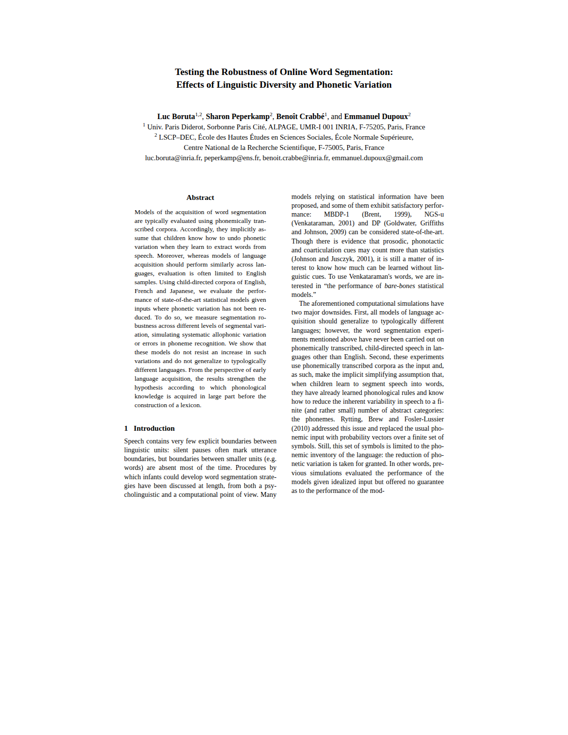Testing the Robustness of Online Word Segmentation:
Effects of Linguistic Diversity and Phonetic Variation
Luc Boruta1,2, Sharon Peperkamp2, Benoît Crabbé1, and Emmanuel Dupoux2
1 Univ. Paris Diderot, Sorbonne Paris Cité, ALPAGE, UMR-I 001 INRIA, F-75205, Paris, France
2 LSCP–DEC, École des Hautes Études en Sciences Sociales, École Normale Supérieure,
Centre National de la Recherche Scientifique, F-75005, Paris, France
luc.boruta@inria.fr, peperkamp@ens.fr, benoit.crabbe@inria.fr, emmanuel.dupoux@gmail.com
Abstract
Models of the acquisition of word segmentation are typically evaluated using phonemically transcribed corpora. Accordingly, they implicitly assume that children know how to undo phonetic variation when they learn to extract words from speech. Moreover, whereas models of language acquisition should perform similarly across languages, evaluation is often limited to English samples. Using child-directed corpora of English, French and Japanese, we evaluate the performance of state-of-the-art statistical models given inputs where phonetic variation has not been reduced. To do so, we measure segmentation robustness across different levels of segmental variation, simulating systematic allophonic variation or errors in phoneme recognition. We show that these models do not resist an increase in such variations and do not generalize to typologically different languages. From the perspective of early language acquisition, the results strengthen the hypothesis according to which phonological knowledge is acquired in large part before the construction of a lexicon.
1 Introduction
Speech contains very few explicit boundaries between linguistic units: silent pauses often mark utterance boundaries, but boundaries between smaller units (e.g. words) are absent most of the time. Procedures by which infants could develop word segmentation strategies have been discussed at length, from both a psycholinguistic and a computational point of view. Many models relying on statistical information have been proposed, and some of them exhibit satisfactory performance: MBDP-1 (Brent, 1999), NGS-u (Venkataraman, 2001) and DP (Goldwater, Griffiths and Johnson, 2009) can be considered state-of-the-art. Though there is evidence that prosodic, phonotactic and coarticulation cues may count more than statistics (Johnson and Jusczyk, 2001), it is still a matter of interest to know how much can be learned without linguistic cues. To use Venkataraman's words, we are interested in “the performance of bare-bones statistical models.”
The aforementioned computational simulations have two major downsides. First, all models of language acquisition should generalize to typologically different languages; however, the word segmentation experiments mentioned above have never been carried out on phonemically transcribed, child-directed speech in languages other than English. Second, these experiments use phonemically transcribed corpora as the input and, as such, make the implicit simplifying assumption that, when children learn to segment speech into words, they have already learned phonological rules and know how to reduce the inherent variability in speech to a finite (and rather small) number of abstract categories: the phonemes. Rytting, Brew and Fosler-Lussier (2010) addressed this issue and replaced the usual phonemic input with probability vectors over a finite set of symbols. Still, this set of symbols is limited to the phonemic inventory of the language: the reduction of phonetic variation is taken for granted. In other words, previous simulations evaluated the performance of the models given idealized input but offered no guarantee as to the performance of the mod-